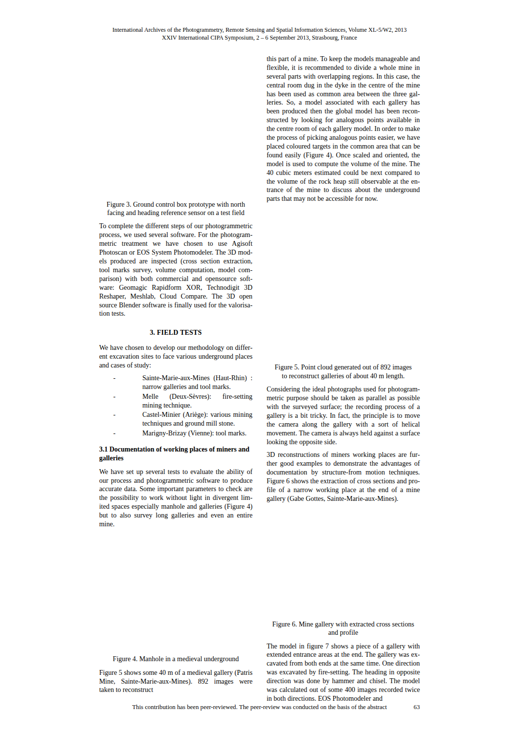International Archives of the Photogrammetry, Remote Sensing and Spatial Information Sciences, Volume XL-5/W2, 2013
XXIV International CIPA Symposium, 2 – 6 September 2013, Strasbourg, France
Figure 3. Ground control box prototype with north facing and heading reference sensor on a test field
To complete the different steps of our photogrammetric process, we used several software. For the photogrammetric treatment we have chosen to use Agisoft Photoscan or EOS System Photomodeler. The 3D models produced are inspected (cross section extraction, tool marks survey, volume computation, model comparison) with both commercial and opensource software: Geomagic Rapidform XOR, Technodigit 3D Reshaper, Meshlab, Cloud Compare. The 3D open source Blender software is finally used for the valorisation tests.
3. Field tests
We have chosen to develop our methodology on different excavation sites to face various underground places and cases of study:
Sainte-Marie-aux-Mines (Haut-Rhin) : narrow galleries and tool marks.
Melle (Deux-Sèvres): fire-setting mining technique.
Castel-Minier (Ariège): various mining techniques and ground mill stone.
Marigny-Brizay (Vienne): tool marks.
3.1 Documentation of working places of miners and galleries
We have set up several tests to evaluate the ability of our process and photogrammetric software to produce accurate data. Some important parameters to check are the possibility to work without light in divergent limited spaces especially manhole and galleries (Figure 4) but to also survey long galleries and even an entire mine.
Figure 4. Manhole in a medieval underground
Figure 5 shows some 40 m of a medieval gallery (Patris Mine, Sainte-Marie-aux-Mines). 892 images were taken to reconstruct
this part of a mine. To keep the models manageable and flexible, it is recommended to divide a whole mine in several parts with overlapping regions. In this case, the central room dug in the dyke in the centre of the mine has been used as common area between the three galleries. So, a model associated with each gallery has been produced then the global model has been reconstructed by looking for analogous points available in the centre room of each gallery model. In order to make the process of picking analogous points easier, we have placed coloured targets in the common area that can be found easily (Figure 4). Once scaled and oriented, the model is used to compute the volume of the mine. The 40 cubic meters estimated could be next compared to the volume of the rock heap still observable at the entrance of the mine to discuss about the underground parts that may not be accessible for now.
Figure 5. Point cloud generated out of 892 images
to reconstruct galleries of about 40 m length.
Considering the ideal photographs used for photogrammetric purpose should be taken as parallel as possible with the surveyed surface; the recording process of a gallery is a bit tricky. In fact, the principle is to move the camera along the gallery with a sort of helical movement. The camera is always held against a surface looking the opposite side.
3D reconstructions of miners working places are further good examples to demonstrate the advantages of documentation by structure-from motion techniques. Figure 6 shows the extraction of cross sections and profile of a narrow working place at the end of a mine gallery (Gabe Gottes, Sainte-Marie-aux-Mines).
Figure 6. Mine gallery with extracted cross sections and profile
The model in figure 7 shows a piece of a gallery with extended entrance areas at the end. The gallery was excavated from both ends at the same time. One direction was excavated by fire-setting. The heading in opposite direction was done by hammer and chisel. The model was calculated out of some 400 images recorded twice in both directions. EOS Photomodeler and
This contribution has been peer-reviewed. The peer-review was conducted on the basis of the abstract
63